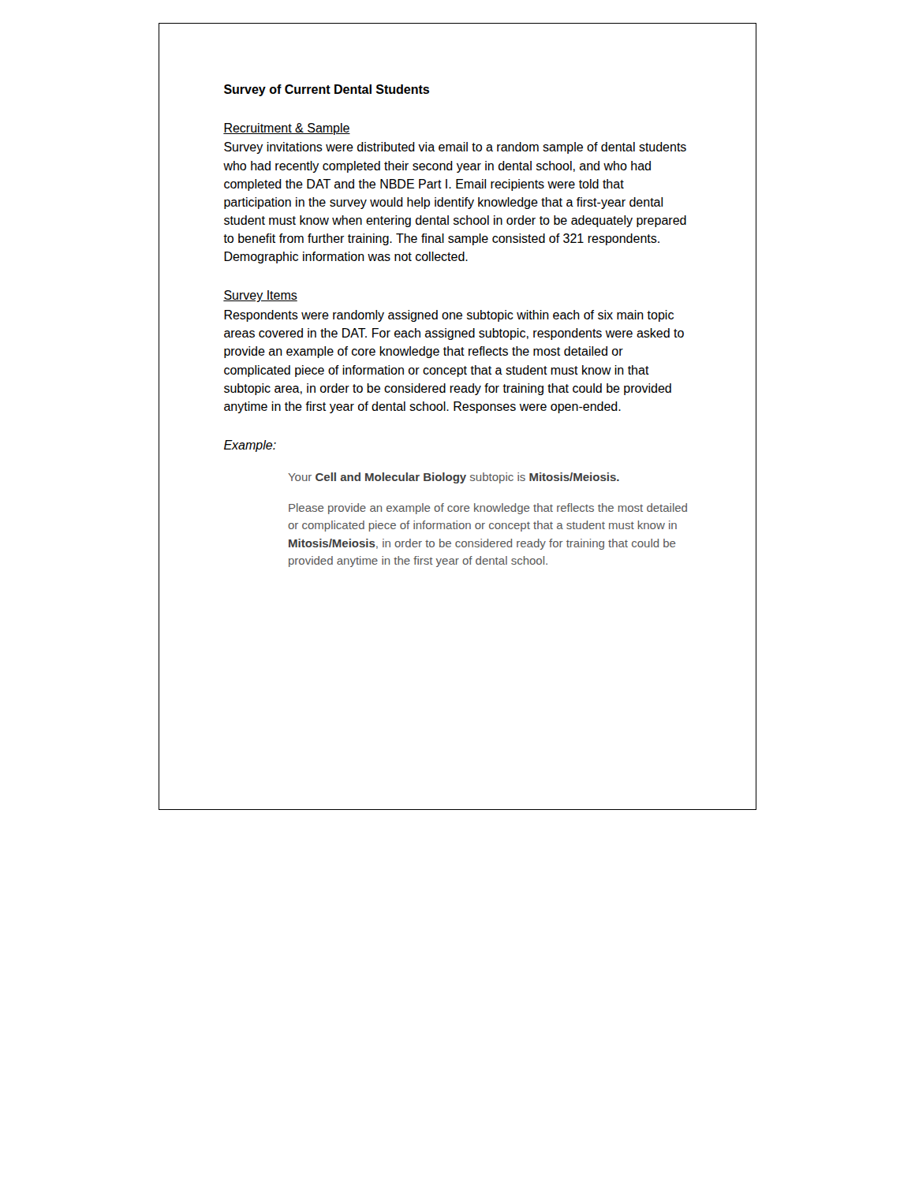Survey of Current Dental Students
Recruitment & Sample
Survey invitations were distributed via email to a random sample of dental students who had recently completed their second year in dental school, and who had completed the DAT and the NBDE Part I. Email recipients were told that participation in the survey would help identify knowledge that a first-year dental student must know when entering dental school in order to be adequately prepared to benefit from further training. The final sample consisted of 321 respondents. Demographic information was not collected.
Survey Items
Respondents were randomly assigned one subtopic within each of six main topic areas covered in the DAT. For each assigned subtopic, respondents were asked to provide an example of core knowledge that reflects the most detailed or complicated piece of information or concept that a student must know in that subtopic area, in order to be considered ready for training that could be provided anytime in the first year of dental school. Responses were open-ended.
Example:
Your Cell and Molecular Biology subtopic is Mitosis/Meiosis.
Please provide an example of core knowledge that reflects the most detailed or complicated piece of information or concept that a student must know in Mitosis/Meiosis, in order to be considered ready for training that could be provided anytime in the first year of dental school.